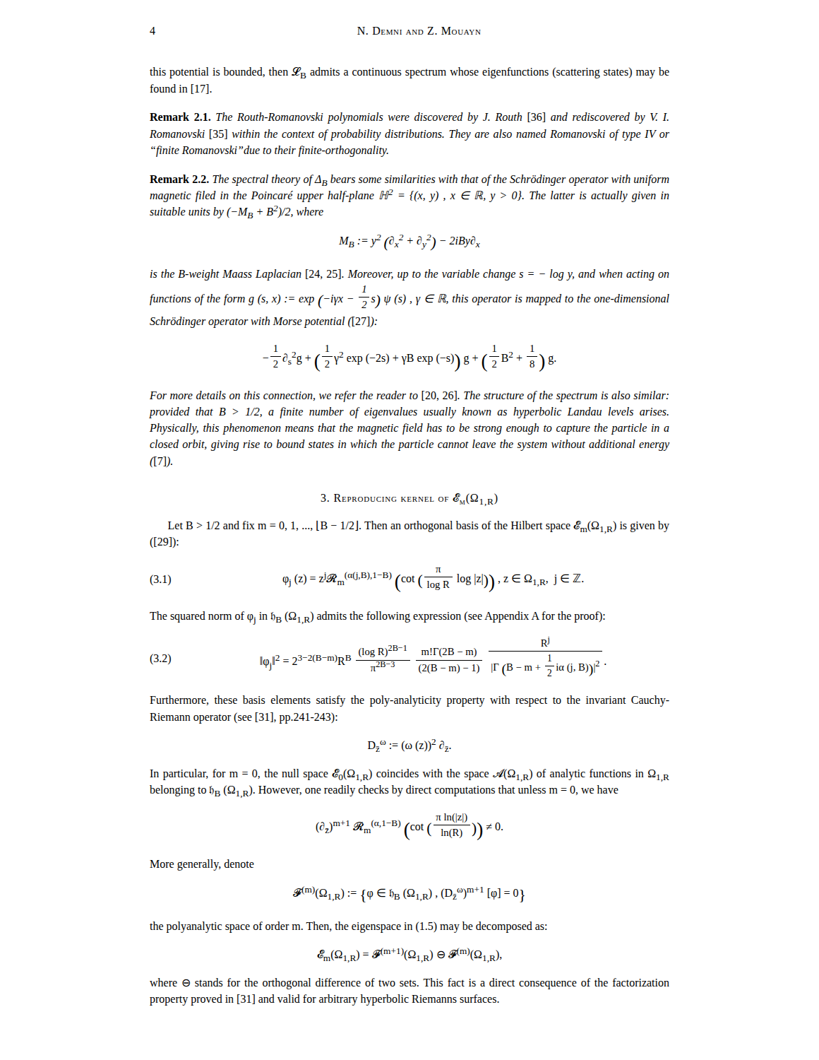4 N. Demni and Z. Mouayn
this potential is bounded, then 𝓛B admits a continuous spectrum whose eigenfunctions (scattering states) may be found in [17].
Remark 2.1. The Routh-Romanovski polynomials were discovered by J. Routh [36] and rediscovered by V. I. Romanovski [35] within the context of probability distributions. They are also named Romanovski of type IV or “finite Romanovski”due to their finite-orthogonality.
Remark 2.2. The spectral theory of ΔB bears some similarities with that of the Schrödinger operator with uniform magnetic filed in the Poincaré upper half-plane ℍ2 = {(x, y) , x ∈ ℝ, y > 0}. The latter is actually given in suitable units by (−MB + B2)/2, where
MB := y2 (∂x2 + ∂y2) − 2iBy∂x
is the B-weight Maass Laplacian [24, 25]. Moreover, up to the variable change s = − log y, and when acting on functions of the form g (s, x) := exp (−iγx − 12s) ψ (s) , γ ∈ ℝ, this operator is mapped to the one-dimensional Schrödinger operator with Morse potential ([27]):
−12∂s2g + (12γ2 exp (−2s) + γB exp (−s)) g + (12 B2 + 18) g.
For more details on this connection, we refer the reader to [20, 26]. The structure of the spectrum is also similar: provided that B > 1/2, a finite number of eigenvalues usually known as hyperbolic Landau levels arises. Physically, this phenomenon means that the magnetic field has to be strong enough to capture the particle in a closed orbit, giving rise to bound states in which the particle cannot leave the system without additional energy ([7]).
3. Reproducing kernel of 𝓔m(Ω1,R)
Let B > 1/2 and fix m = 0, 1, ..., ⌊B − 1/2⌋. Then an orthogonal basis of the Hilbert space 𝓔m(Ω1,R) is given by ([29]):
(3.1) φj (z) = zj𝓡m(α(j,B),1−B) (cot (πlog R log |z|)) , z ∈ Ω1,R, j ∈ ℤ.
The squared norm of φj in 𝔥B (Ω1,R) admits the following expression (see Appendix A for the proof):
(3.2) ‖φj‖2 = 23−2(B−m)RB (log R)2B−1 π2B−3 m!Γ(2B − m)(2(B − m) − 1) Rj|Γ (B − m + 12iα (j, B))|2.
Furthermore, these basis elements satisfy the poly-analyticity property with respect to the invariant Cauchy-Riemann operator (see [31], pp.241-243):
Dz̄ω := (ω (z))2 ∂z̄.
In particular, for m = 0, the null space 𝓔0(Ω1,R) coincides with the space 𝓐(Ω1,R) of analytic functions in Ω1,R belonging to 𝔥B (Ω1,R). However, one readily checks by direct computations that unless m = 0, we have
(∂z̄)m+1 𝓡m(α,1−B) (cot (π ln(|z|) ln(R))) ≠ 0.
More generally, denote
𝓕(m)(Ω1,R) := {φ ∈ 𝔥B (Ω1,R) , (Dz̄ω)m+1 [φ] = 0}
the polyanalytic space of order m. Then, the eigenspace in (1.5) may be decomposed as:
𝓔m(Ω1,R) = 𝓕(m+1)(Ω1,R) ⊖ 𝓕(m)(Ω1,R),
where ⊖ stands for the orthogonal difference of two sets. This fact is a direct consequence of the factorization property proved in [31] and valid for arbitrary hyperbolic Riemanns surfaces.